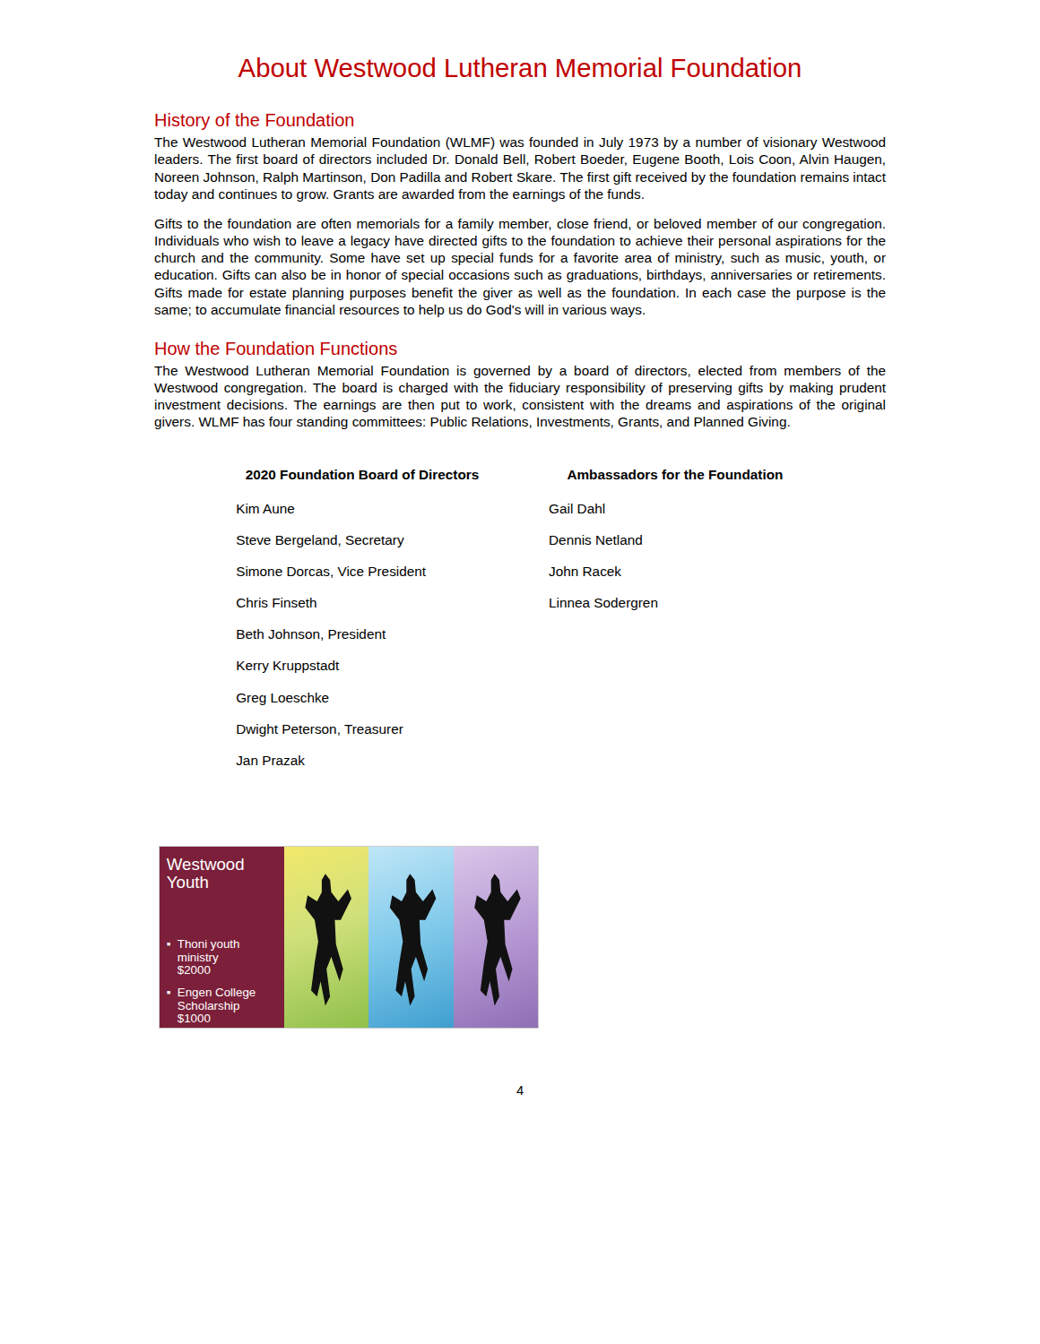About Westwood Lutheran Memorial Foundation
History of the Foundation
The Westwood Lutheran Memorial Foundation (WLMF) was founded in July 1973 by a number of visionary Westwood leaders. The first board of directors included Dr. Donald Bell, Robert Boeder, Eugene Booth, Lois Coon, Alvin Haugen, Noreen Johnson, Ralph Martinson, Don Padilla and Robert Skare. The first gift received by the foundation remains intact today and continues to grow. Grants are awarded from the earnings of the funds.
Gifts to the foundation are often memorials for a family member, close friend, or beloved member of our congregation. Individuals who wish to leave a legacy have directed gifts to the foundation to achieve their personal aspirations for the church and the community. Some have set up special funds for a favorite area of ministry, such as music, youth, or education. Gifts can also be in honor of special occasions such as graduations, birthdays, anniversaries or retirements. Gifts made for estate planning purposes benefit the giver as well as the foundation. In each case the purpose is the same; to accumulate financial resources to help us do God's will in various ways.
How the Foundation Functions
The Westwood Lutheran Memorial Foundation is governed by a board of directors, elected from members of the Westwood congregation. The board is charged with the fiduciary responsibility of preserving gifts by making prudent investment decisions. The earnings are then put to work, consistent with the dreams and aspirations of the original givers. WLMF has four standing committees: Public Relations, Investments, Grants, and Planned Giving.
2020 Foundation Board of Directors
Kim Aune
Steve Bergeland, Secretary
Simone Dorcas, Vice President
Chris Finseth
Beth Johnson, President
Kerry Kruppstadt
Greg Loeschke
Dwight Peterson, Treasurer
Jan Prazak
Ambassadors for the Foundation
Gail Dahl
Dennis Netland
John Racek
Linnea Sodergren
Westwood
Youth
Thoni youth ministry
$2000
Engen College Scholarship
$1000
4